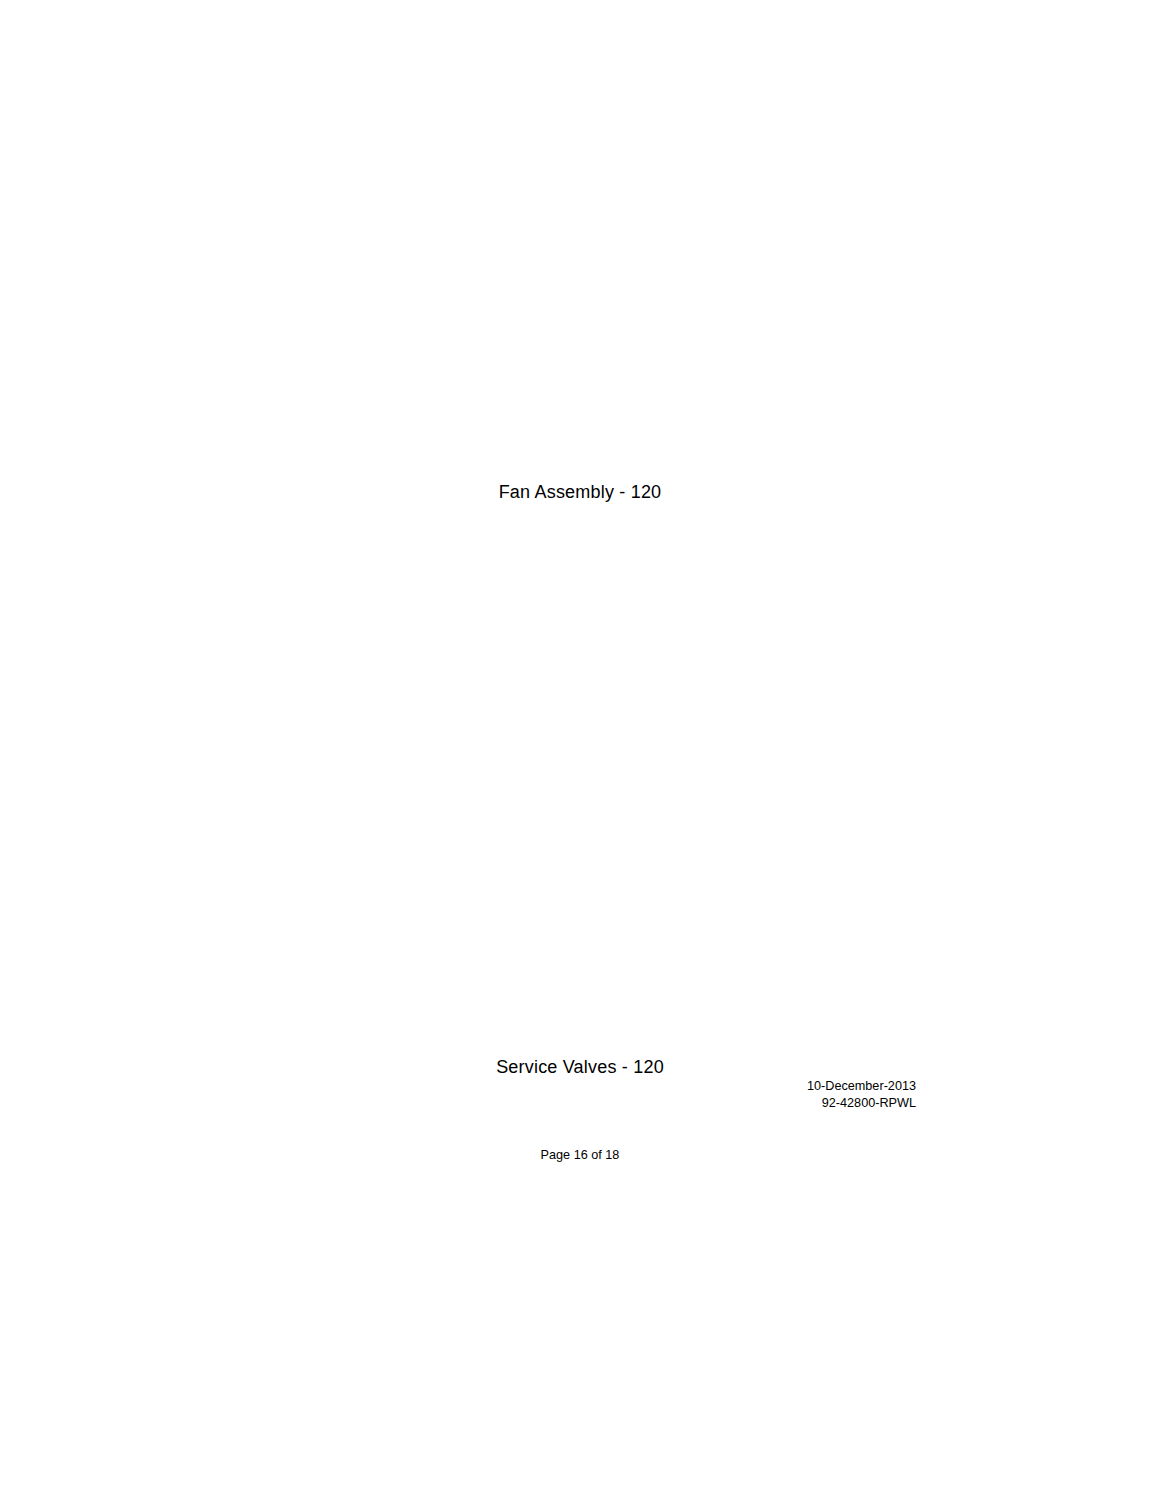Fan Assembly - 120
Service Valves - 120
10-December-2013
92-42800-RPWL
Page 16 of 18